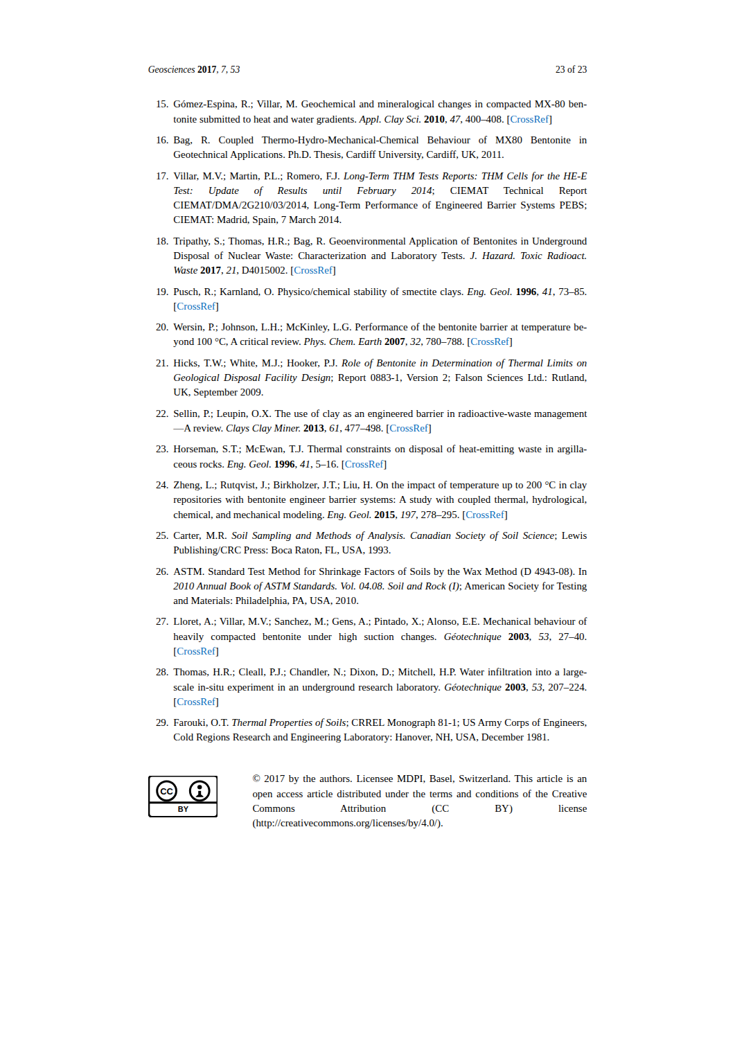Geosciences 2017, 7, 53
23 of 23
Gómez-Espina, R.; Villar, M. Geochemical and mineralogical changes in compacted MX-80 bentonite submitted to heat and water gradients. Appl. Clay Sci. 2010, 47, 400–408. [CrossRef]
Bag, R. Coupled Thermo-Hydro-Mechanical-Chemical Behaviour of MX80 Bentonite in Geotechnical Applications. Ph.D. Thesis, Cardiff University, Cardiff, UK, 2011.
Villar, M.V.; Martin, P.L.; Romero, F.J. Long-Term THM Tests Reports: THM Cells for the HE-E Test: Update of Results until February 2014; CIEMAT Technical Report CIEMAT/DMA/2G210/03/2014, Long-Term Performance of Engineered Barrier Systems PEBS; CIEMAT: Madrid, Spain, 7 March 2014.
Tripathy, S.; Thomas, H.R.; Bag, R. Geoenvironmental Application of Bentonites in Underground Disposal of Nuclear Waste: Characterization and Laboratory Tests. J. Hazard. Toxic Radioact. Waste 2017, 21, D4015002. [CrossRef]
Pusch, R.; Karnland, O. Physico/chemical stability of smectite clays. Eng. Geol. 1996, 41, 73–85. [CrossRef]
Wersin, P.; Johnson, L.H.; McKinley, L.G. Performance of the bentonite barrier at temperature beyond 100 °C, A critical review. Phys. Chem. Earth 2007, 32, 780–788. [CrossRef]
Hicks, T.W.; White, M.J.; Hooker, P.J. Role of Bentonite in Determination of Thermal Limits on Geological Disposal Facility Design; Report 0883-1, Version 2; Falson Sciences Ltd.: Rutland, UK, September 2009.
Sellin, P.; Leupin, O.X. The use of clay as an engineered barrier in radioactive-waste management—A review. Clays Clay Miner. 2013, 61, 477–498. [CrossRef]
Horseman, S.T.; McEwan, T.J. Thermal constraints on disposal of heat-emitting waste in argillaceous rocks. Eng. Geol. 1996, 41, 5–16. [CrossRef]
Zheng, L.; Rutqvist, J.; Birkholzer, J.T.; Liu, H. On the impact of temperature up to 200 °C in clay repositories with bentonite engineer barrier systems: A study with coupled thermal, hydrological, chemical, and mechanical modeling. Eng. Geol. 2015, 197, 278–295. [CrossRef]
Carter, M.R. Soil Sampling and Methods of Analysis. Canadian Society of Soil Science; Lewis Publishing/CRC Press: Boca Raton, FL, USA, 1993.
ASTM. Standard Test Method for Shrinkage Factors of Soils by the Wax Method (D 4943-08). In 2010 Annual Book of ASTM Standards. Vol. 04.08. Soil and Rock (I); American Society for Testing and Materials: Philadelphia, PA, USA, 2010.
Lloret, A.; Villar, M.V.; Sanchez, M.; Gens, A.; Pintado, X.; Alonso, E.E. Mechanical behaviour of heavily compacted bentonite under high suction changes. Géotechnique 2003, 53, 27–40. [CrossRef]
Thomas, H.R.; Cleall, P.J.; Chandler, N.; Dixon, D.; Mitchell, H.P. Water infiltration into a large-scale in-situ experiment in an underground research laboratory. Géotechnique 2003, 53, 207–224. [CrossRef]
Farouki, O.T. Thermal Properties of Soils; CRREL Monograph 81-1; US Army Corps of Engineers, Cold Regions Research and Engineering Laboratory: Hanover, NH, USA, December 1981.
CC BY
© 2017 by the authors. Licensee MDPI, Basel, Switzerland. This article is an open access article distributed under the terms and conditions of the Creative Commons Attribution (CC BY) license (http://creativecommons.org/licenses/by/4.0/).